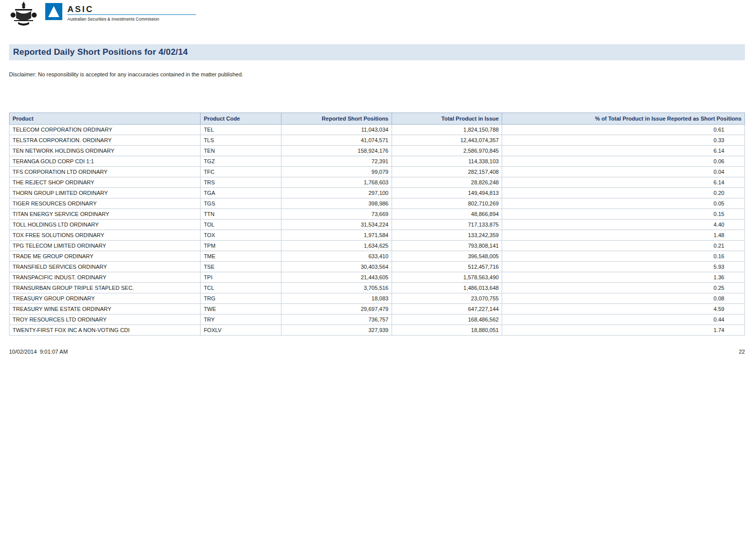ASIC Australian Securities & Investments Commission
Reported Daily Short Positions for 4/02/14
Disclaimer: No responsibility is accepted for any inaccuracies contained in the matter published.
| Product | Product Code | Reported Short Positions | Total Product in Issue | % of Total Product in Issue Reported as Short Positions |
| --- | --- | --- | --- | --- |
| TELECOM CORPORATION ORDINARY | TEL | 11,043,034 | 1,824,150,788 | 0.61 |
| TELSTRA CORPORATION. ORDINARY | TLS | 41,074,571 | 12,443,074,357 | 0.33 |
| TEN NETWORK HOLDINGS ORDINARY | TEN | 158,924,176 | 2,586,970,845 | 6.14 |
| TERANGA GOLD CORP CDI 1:1 | TGZ | 72,391 | 114,338,103 | 0.06 |
| TFS CORPORATION LTD ORDINARY | TFC | 99,079 | 282,157,408 | 0.04 |
| THE REJECT SHOP ORDINARY | TRS | 1,768,603 | 28,826,248 | 6.14 |
| THORN GROUP LIMITED ORDINARY | TGA | 297,100 | 149,494,813 | 0.20 |
| TIGER RESOURCES ORDINARY | TGS | 398,986 | 802,710,269 | 0.05 |
| TITAN ENERGY SERVICE ORDINARY | TTN | 73,669 | 48,866,894 | 0.15 |
| TOLL HOLDINGS LTD ORDINARY | TOL | 31,534,224 | 717,133,875 | 4.40 |
| TOX FREE SOLUTIONS ORDINARY | TOX | 1,971,584 | 133,242,359 | 1.48 |
| TPG TELECOM LIMITED ORDINARY | TPM | 1,634,625 | 793,808,141 | 0.21 |
| TRADE ME GROUP ORDINARY | TME | 633,410 | 396,548,005 | 0.16 |
| TRANSFIELD SERVICES ORDINARY | TSE | 30,403,564 | 512,457,716 | 5.93 |
| TRANSPACIFIC INDUST. ORDINARY | TPI | 21,443,605 | 1,578,563,490 | 1.36 |
| TRANSURBAN GROUP TRIPLE STAPLED SEC. | TCL | 3,705,516 | 1,486,013,648 | 0.25 |
| TREASURY GROUP ORDINARY | TRG | 18,083 | 23,070,755 | 0.08 |
| TREASURY WINE ESTATE ORDINARY | TWE | 29,697,479 | 647,227,144 | 4.59 |
| TROY RESOURCES LTD ORDINARY | TRY | 736,757 | 168,486,562 | 0.44 |
| TWENTY-FIRST FOX INC A NON-VOTING CDI | FOXLV | 327,939 | 18,880,051 | 1.74 |
10/02/2014 9:01:07 AM 22